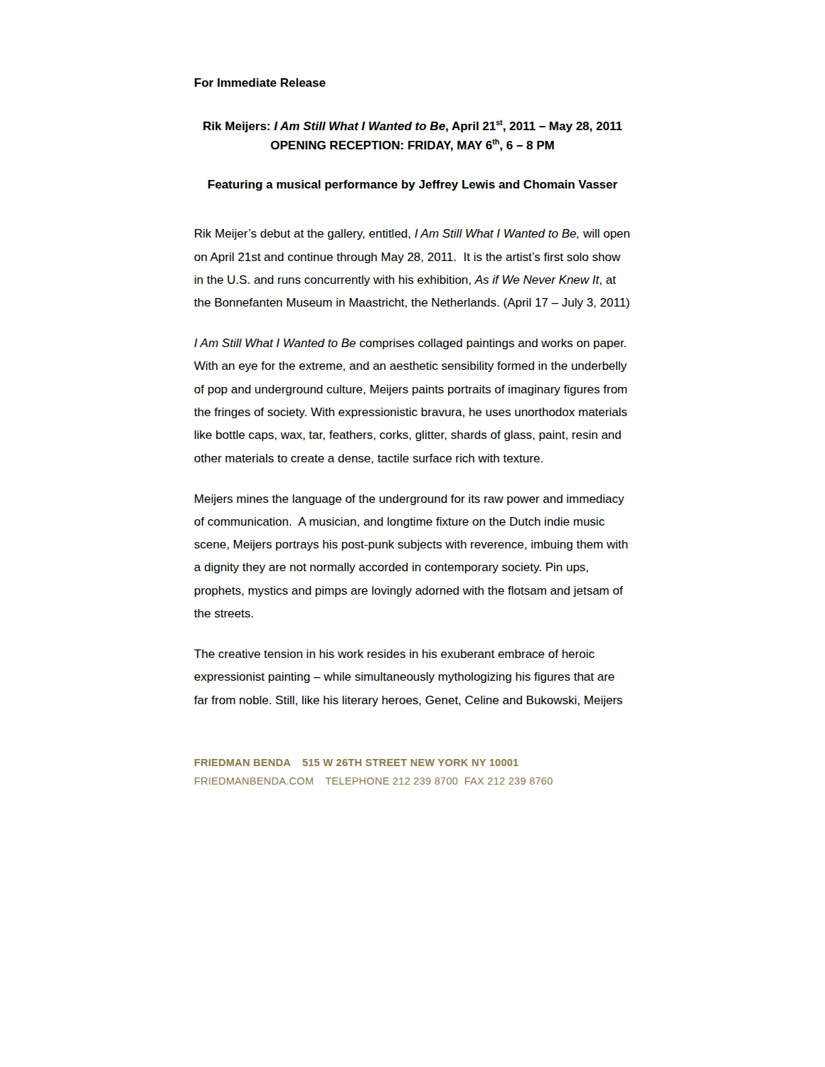For Immediate Release
Rik Meijers: I Am Still What I Wanted to Be, April 21st, 2011 – May 28, 2011
OPENING RECEPTION: FRIDAY, MAY 6th, 6 – 8 PM
Featuring a musical performance by Jeffrey Lewis and Chomain Vasser
Rik Meijer’s debut at the gallery, entitled, I Am Still What I Wanted to Be, will open on April 21st and continue through May 28, 2011. It is the artist’s first solo show in the U.S. and runs concurrently with his exhibition, As if We Never Knew It, at the Bonnefanten Museum in Maastricht, the Netherlands. (April 17 – July 3, 2011)
I Am Still What I Wanted to Be comprises collaged paintings and works on paper. With an eye for the extreme, and an aesthetic sensibility formed in the underbelly of pop and underground culture, Meijers paints portraits of imaginary figures from the fringes of society. With expressionistic bravura, he uses unorthodox materials like bottle caps, wax, tar, feathers, corks, glitter, shards of glass, paint, resin and other materials to create a dense, tactile surface rich with texture.
Meijers mines the language of the underground for its raw power and immediacy of communication. A musician, and longtime fixture on the Dutch indie music scene, Meijers portrays his post-punk subjects with reverence, imbuing them with a dignity they are not normally accorded in contemporary society. Pin ups, prophets, mystics and pimps are lovingly adorned with the flotsam and jetsam of the streets.
The creative tension in his work resides in his exuberant embrace of heroic expressionist painting – while simultaneously mythologizing his figures that are far from noble. Still, like his literary heroes, Genet, Celine and Bukowski, Meijers
FRIEDMAN BENDA 515 W 26TH STREET NEW YORK NY 10001
FRIEDMANBENDA.COM TELEPHONE 212 239 8700 FAX 212 239 8760